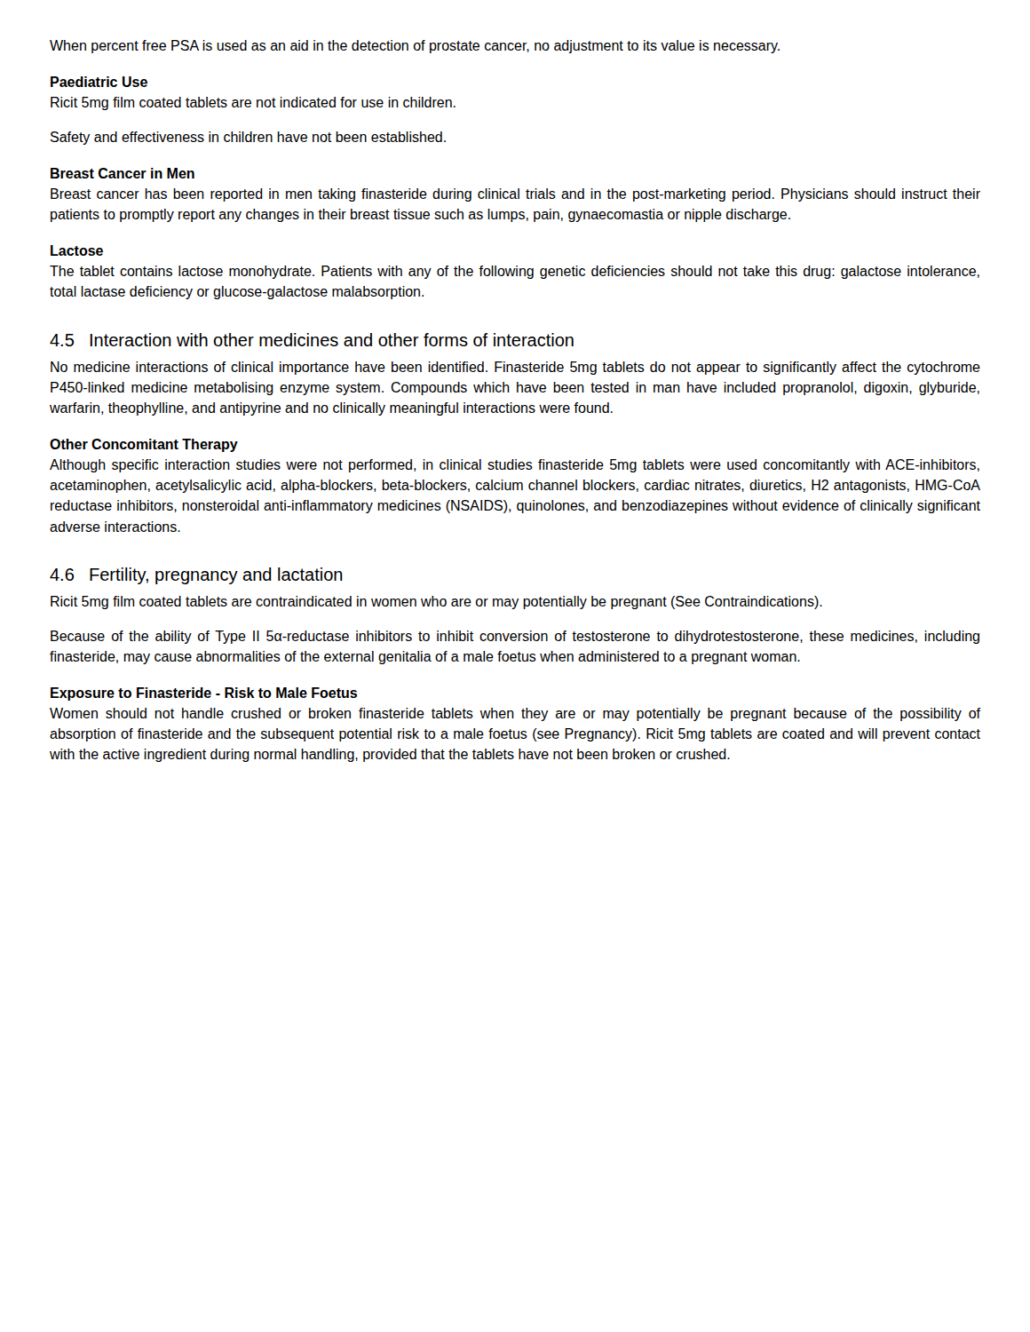When percent free PSA is used as an aid in the detection of prostate cancer, no adjustment to its value is necessary.
Paediatric Use
Ricit 5mg film coated tablets are not indicated for use in children.
Safety and effectiveness in children have not been established.
Breast Cancer in Men
Breast cancer has been reported in men taking finasteride during clinical trials and in the post-marketing period. Physicians should instruct their patients to promptly report any changes in their breast tissue such as lumps, pain, gynaecomastia or nipple discharge.
Lactose
The tablet contains lactose monohydrate. Patients with any of the following genetic deficiencies should not take this drug: galactose intolerance, total lactase deficiency or glucose-galactose malabsorption.
4.5 Interaction with other medicines and other forms of interaction
No medicine interactions of clinical importance have been identified. Finasteride 5mg tablets do not appear to significantly affect the cytochrome P450-linked medicine metabolising enzyme system. Compounds which have been tested in man have included propranolol, digoxin, glyburide, warfarin, theophylline, and antipyrine and no clinically meaningful interactions were found.
Other Concomitant Therapy
Although specific interaction studies were not performed, in clinical studies finasteride 5mg tablets were used concomitantly with ACE-inhibitors, acetaminophen, acetylsalicylic acid, alpha-blockers, beta-blockers, calcium channel blockers, cardiac nitrates, diuretics, H2 antagonists, HMG-CoA reductase inhibitors, nonsteroidal anti-inflammatory medicines (NSAIDS), quinolones, and benzodiazepines without evidence of clinically significant adverse interactions.
4.6 Fertility, pregnancy and lactation
Ricit 5mg film coated tablets are contraindicated in women who are or may potentially be pregnant (See Contraindications).
Because of the ability of Type II 5α-reductase inhibitors to inhibit conversion of testosterone to dihydrotestosterone, these medicines, including finasteride, may cause abnormalities of the external genitalia of a male foetus when administered to a pregnant woman.
Exposure to Finasteride - Risk to Male Foetus
Women should not handle crushed or broken finasteride tablets when they are or may potentially be pregnant because of the possibility of absorption of finasteride and the subsequent potential risk to a male foetus (see Pregnancy). Ricit 5mg tablets are coated and will prevent contact with the active ingredient during normal handling, provided that the tablets have not been broken or crushed.